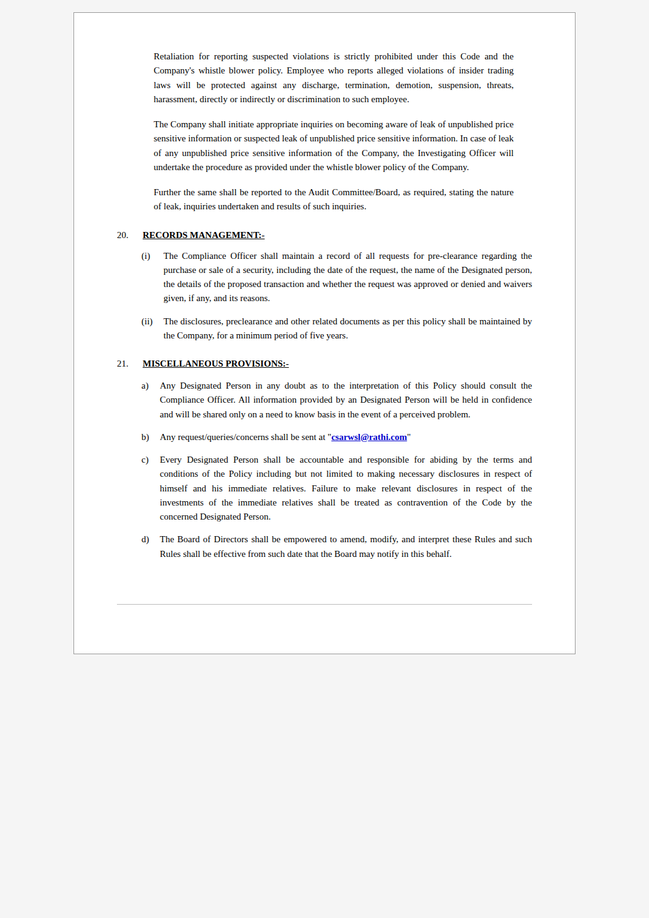Retaliation for reporting suspected violations is strictly prohibited under this Code and the Company's whistle blower policy. Employee who reports alleged violations of insider trading laws will be protected against any discharge, termination, demotion, suspension, threats, harassment, directly or indirectly or discrimination to such employee.
The Company shall initiate appropriate inquiries on becoming aware of leak of unpublished price sensitive information or suspected leak of unpublished price sensitive information. In case of leak of any unpublished price sensitive information of the Company, the Investigating Officer will undertake the procedure as provided under the whistle blower policy of the Company.
Further the same shall be reported to the Audit Committee/Board, as required, stating the nature of leak, inquiries undertaken and results of such inquiries.
20.
RECORDS MANAGEMENT:-
(i) The Compliance Officer shall maintain a record of all requests for pre-clearance regarding the purchase or sale of a security, including the date of the request, the name of the Designated person, the details of the proposed transaction and whether the request was approved or denied and waivers given, if any, and its reasons.
(ii) The disclosures, preclearance and other related documents as per this policy shall be maintained by the Company, for a minimum period of five years.
21.
MISCELLANEOUS PROVISIONS:-
a) Any Designated Person in any doubt as to the interpretation of this Policy should consult the Compliance Officer. All information provided by an Designated Person will be held in confidence and will be shared only on a need to know basis in the event of a perceived problem.
b) Any request/queries/concerns shall be sent at "csarwsl@rathi.com"
c) Every Designated Person shall be accountable and responsible for abiding by the terms and conditions of the Policy including but not limited to making necessary disclosures in respect of himself and his immediate relatives. Failure to make relevant disclosures in respect of the investments of the immediate relatives shall be treated as contravention of the Code by the concerned Designated Person.
d) The Board of Directors shall be empowered to amend, modify, and interpret these Rules and such Rules shall be effective from such date that the Board may notify in this behalf.